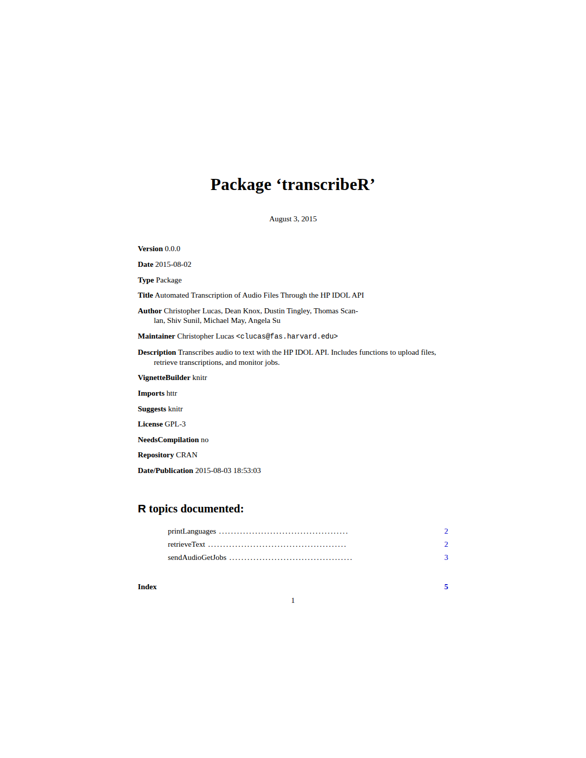Package ‘transcribeR’
August 3, 2015
Version 0.0.0
Date 2015-08-02
Type Package
Title Automated Transcription of Audio Files Through the HP IDOL API
Author Christopher Lucas, Dean Knox, Dustin Tingley, Thomas Scan- lan, Shiv Sunil, Michael May, Angela Su
Maintainer Christopher Lucas <clucas@fas.harvard.edu>
Description Transcribes audio to text with the HP IDOL API. Includes functions to upload files, retrieve transcriptions, and monitor jobs.
VignetteBuilder knitr
Imports httr
Suggests knitr
License GPL-3
NeedsCompilation no
Repository CRAN
Date/Publication 2015-08-03 18:53:03
R topics documented:
printLanguages........................................... 2
retrieveText.............................................. 2
sendAudioGetJobs......................................... 3
Index 5
1